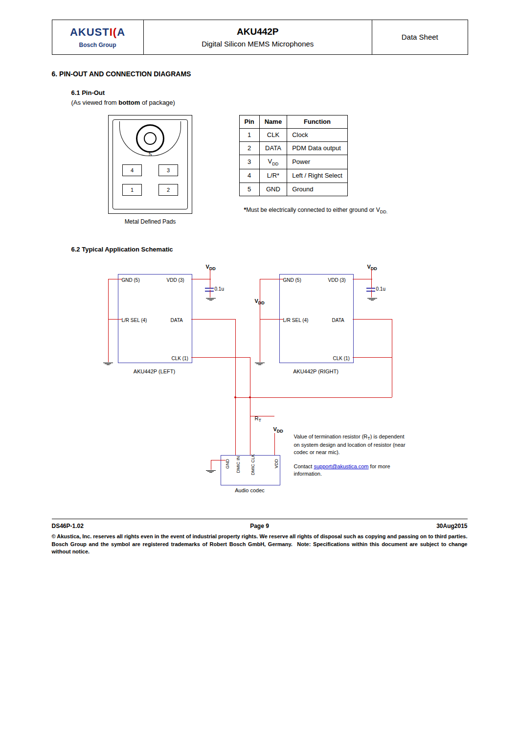AKUSTI(A
Bosch Group
AKU442P
Digital Silicon MEMS Microphones
Data Sheet
6. PIN-OUT AND CONNECTION DIAGRAMS
6.1 Pin-Out
(As viewed from bottom of package)
5
4
3
1
2
Metal Defined Pads
| Pin | Name | Function |
| --- | --- | --- |
| 1 | CLK | Clock |
| 2 | DATA | PDM Data output |
| 3 | V DD | Power |
| 4 | L/R* | Left / Right Select |
| 5 | GND | Ground |
*Must be electrically connected to either ground or VDD.
6.2 Typical Application Schematic
GND (5)
VDD (3)
L/R SEL (4)
DATA
CLK (1)
AKU442P (LEFT)
GND (5)
VDD (3)
L/R SEL (4)
DATA
CLK (1)
AKU442P (RIGHT)
VDD
VDD
VDD
VDD
0.1u
0.1u
RT
GND
DMIC IN
DMIC CLK
VDD
Audio codec
Value of termination resistor (RT) is dependent on system design and location of resistor (near codec or near mic).
Contact support@akustica.com for more information.
DS46P-1.02 Page 9 30Aug2015
© Akustica, Inc. reserves all rights even in the event of industrial property rights. We reserve all rights of disposal such as copying and passing on to third parties. Bosch Group and the symbol are registered trademarks of Robert Bosch GmbH, Germany. Note: Specifications within this document are subject to change without notice.